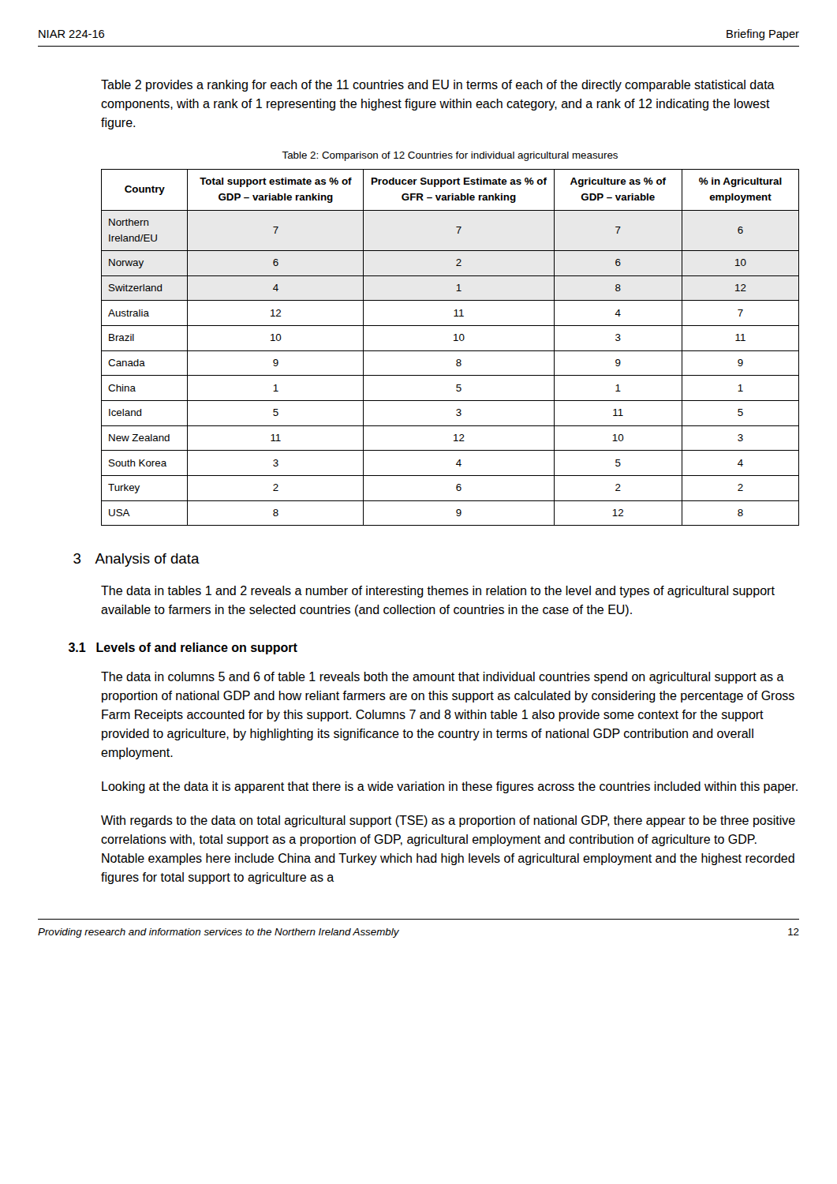NIAR 224-16
Briefing Paper
Table 2 provides a ranking for each of the 11 countries and EU in terms of each of the directly comparable statistical data components, with a rank of 1 representing the highest figure within each category, and a rank of 12 indicating the lowest figure.
Table 2: Comparison of 12 Countries for individual agricultural measures
| Country | Total support estimate as % of GDP – variable ranking | Producer Support Estimate as % of GFR – variable ranking | Agriculture as % of GDP – variable | % in Agricultural employment |
| --- | --- | --- | --- | --- |
| Northern Ireland/EU | 7 | 7 | 7 | 6 |
| Norway | 6 | 2 | 6 | 10 |
| Switzerland | 4 | 1 | 8 | 12 |
| Australia | 12 | 11 | 4 | 7 |
| Brazil | 10 | 10 | 3 | 11 |
| Canada | 9 | 8 | 9 | 9 |
| China | 1 | 5 | 1 | 1 |
| Iceland | 5 | 3 | 11 | 5 |
| New Zealand | 11 | 12 | 10 | 3 |
| South Korea | 3 | 4 | 5 | 4 |
| Turkey | 2 | 6 | 2 | 2 |
| USA | 8 | 9 | 12 | 8 |
3 Analysis of data
The data in tables 1 and 2 reveals a number of interesting themes in relation to the level and types of agricultural support available to farmers in the selected countries (and collection of countries in the case of the EU).
3.1 Levels of and reliance on support
The data in columns 5 and 6 of table 1 reveals both the amount that individual countries spend on agricultural support as a proportion of national GDP and how reliant farmers are on this support as calculated by considering the percentage of Gross Farm Receipts accounted for by this support. Columns 7 and 8 within table 1 also provide some context for the support provided to agriculture, by highlighting its significance to the country in terms of national GDP contribution and overall employment.
Looking at the data it is apparent that there is a wide variation in these figures across the countries included within this paper.
With regards to the data on total agricultural support (TSE) as a proportion of national GDP, there appear to be three positive correlations with, total support as a proportion of GDP, agricultural employment and contribution of agriculture to GDP. Notable examples here include China and Turkey which had high levels of agricultural employment and the highest recorded figures for total support to agriculture as a
Providing research and information services to the Northern Ireland Assembly
12